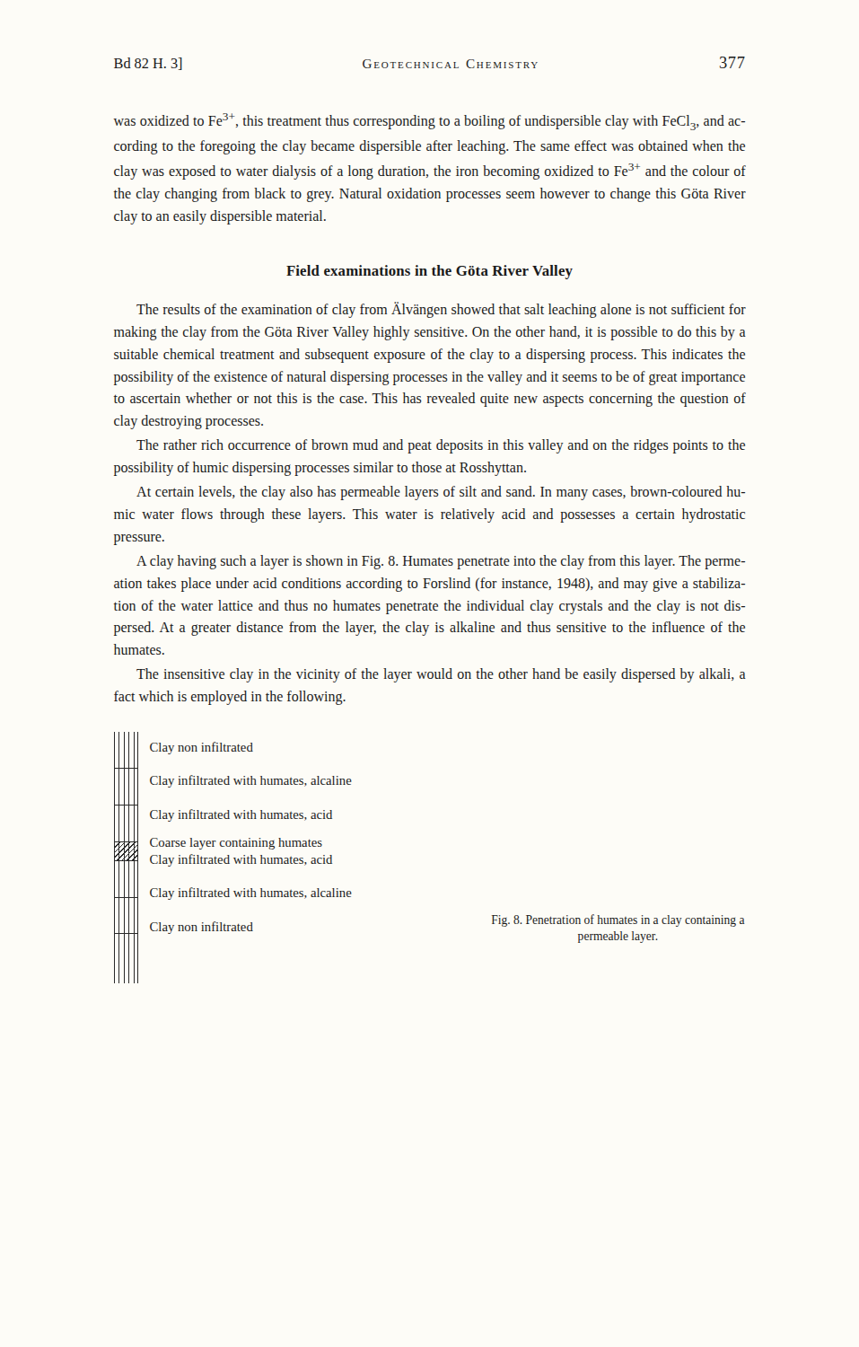Bd 82 H. 3] Geotechnical Chemistry 377
was oxidized to Fe3+, this treatment thus corresponding to a boiling of undispersible clay with FeCl3, and according to the foregoing the clay became dispersible after leaching. The same effect was obtained when the clay was exposed to water dialysis of a long duration, the iron becoming oxidized to Fe3+ and the colour of the clay changing from black to grey. Natural oxidation processes seem however to change this Göta River clay to an easily dispersible material.
Field examinations in the Göta River Valley
The results of the examination of clay from Älvängen showed that salt leaching alone is not sufficient for making the clay from the Göta River Valley highly sensitive. On the other hand, it is possible to do this by a suitable chemical treatment and subsequent exposure of the clay to a dispersing process. This indicates the possibility of the existence of natural dispersing processes in the valley and it seems to be of great importance to ascertain whether or not this is the case. This has revealed quite new aspects concerning the question of clay destroying processes.
The rather rich occurrence of brown mud and peat deposits in this valley and on the ridges points to the possibility of humic dispersing processes similar to those at Rosshyttan.
At certain levels, the clay also has permeable layers of silt and sand. In many cases, brown-coloured humic water flows through these layers. This water is relatively acid and possesses a certain hydrostatic pressure.
A clay having such a layer is shown in Fig. 8. Humates penetrate into the clay from this layer. The permeation takes place under acid conditions according to Forslind (for instance, 1948), and may give a stabilization of the water lattice and thus no humates penetrate the individual clay crystals and the clay is not dispersed. At a greater distance from the layer, the clay is alkaline and thus sensitive to the influence of the humates.
The insensitive clay in the vicinity of the layer would on the other hand be easily dispersed by alkali, a fact which is employed in the following.
Clay non infiltrated Clay infiltrated with humates, alcaline Clay infiltrated with humates, acid Coarse layer containing humates Clay infiltrated with humates, acid Clay infiltrated with humates, alcaline Clay non infiltrated
Fig. 8. Penetration of humates in a clay containing a permeable layer.